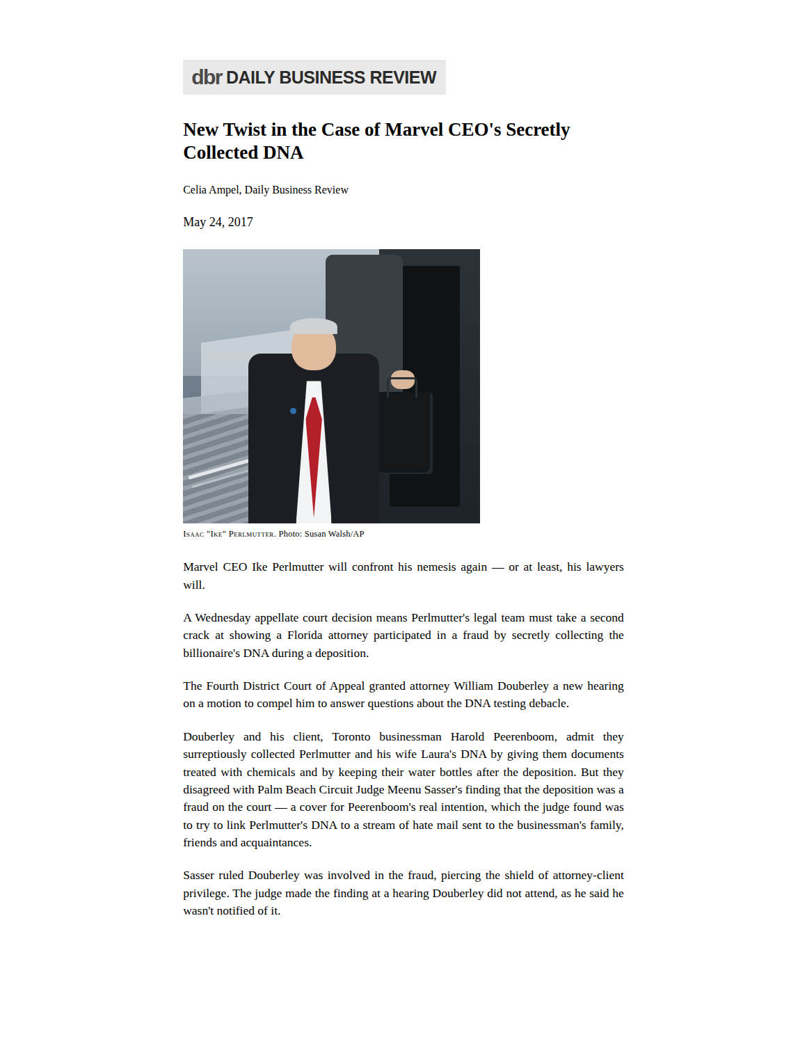dbr DAILY BUSINESS REVIEW
New Twist in the Case of Marvel CEO's Secretly Collected DNA
Celia Ampel, Daily Business Review
May 24, 2017
Isaac "Ike" Perlmutter. Photo: Susan Walsh/AP
Marvel CEO Ike Perlmutter will confront his nemesis again — or at least, his lawyers will.
A Wednesday appellate court decision means Perlmutter's legal team must take a second crack at showing a Florida attorney participated in a fraud by secretly collecting the billionaire's DNA during a deposition.
The Fourth District Court of Appeal granted attorney William Douberley a new hearing on a motion to compel him to answer questions about the DNA testing debacle.
Douberley and his client, Toronto businessman Harold Peerenboom, admit they surreptiously collected Perlmutter and his wife Laura's DNA by giving them documents treated with chemicals and by keeping their water bottles after the deposition. But they disagreed with Palm Beach Circuit Judge Meenu Sasser's finding that the deposition was a fraud on the court — a cover for Peerenboom's real intention, which the judge found was to try to link Perlmutter's DNA to a stream of hate mail sent to the businessman's family, friends and acquaintances.
Sasser ruled Douberley was involved in the fraud, piercing the shield of attorney-client privilege. The judge made the finding at a hearing Douberley did not attend, as he said he wasn't notified of it.